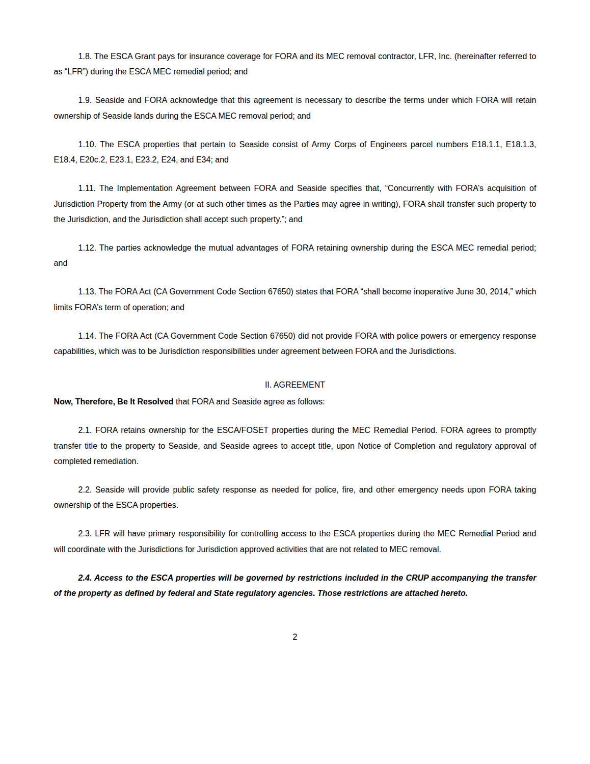1.8. The ESCA Grant pays for insurance coverage for FORA and its MEC removal contractor, LFR, Inc. (hereinafter referred to as “LFR”) during the ESCA MEC remedial period; and
1.9. Seaside and FORA acknowledge that this agreement is necessary to describe the terms under which FORA will retain ownership of Seaside lands during the ESCA MEC removal period; and
1.10. The ESCA properties that pertain to Seaside consist of Army Corps of Engineers parcel numbers E18.1.1, E18.1.3, E18.4, E20c.2, E23.1, E23.2, E24, and E34; and
1.11. The Implementation Agreement between FORA and Seaside specifies that, “Concurrently with FORA’s acquisition of Jurisdiction Property from the Army (or at such other times as the Parties may agree in writing), FORA shall transfer such property to the Jurisdiction, and the Jurisdiction shall accept such property.”; and
1.12. The parties acknowledge the mutual advantages of FORA retaining ownership during the ESCA MEC remedial period; and
1.13. The FORA Act (CA Government Code Section 67650) states that FORA “shall become inoperative June 30, 2014,” which limits FORA’s term of operation; and
1.14. The FORA Act (CA Government Code Section 67650) did not provide FORA with police powers or emergency response capabilities, which was to be Jurisdiction responsibilities under agreement between FORA and the Jurisdictions.
II. AGREEMENT
Now, Therefore, Be It Resolved that FORA and Seaside agree as follows:
2.1. FORA retains ownership for the ESCA/FOSET properties during the MEC Remedial Period. FORA agrees to promptly transfer title to the property to Seaside, and Seaside agrees to accept title, upon Notice of Completion and regulatory approval of completed remediation.
2.2. Seaside will provide public safety response as needed for police, fire, and other emergency needs upon FORA taking ownership of the ESCA properties.
2.3. LFR will have primary responsibility for controlling access to the ESCA properties during the MEC Remedial Period and will coordinate with the Jurisdictions for Jurisdiction approved activities that are not related to MEC removal.
2.4. Access to the ESCA properties will be governed by restrictions included in the CRUP accompanying the transfer of the property as defined by federal and State regulatory agencies. Those restrictions are attached hereto.
2